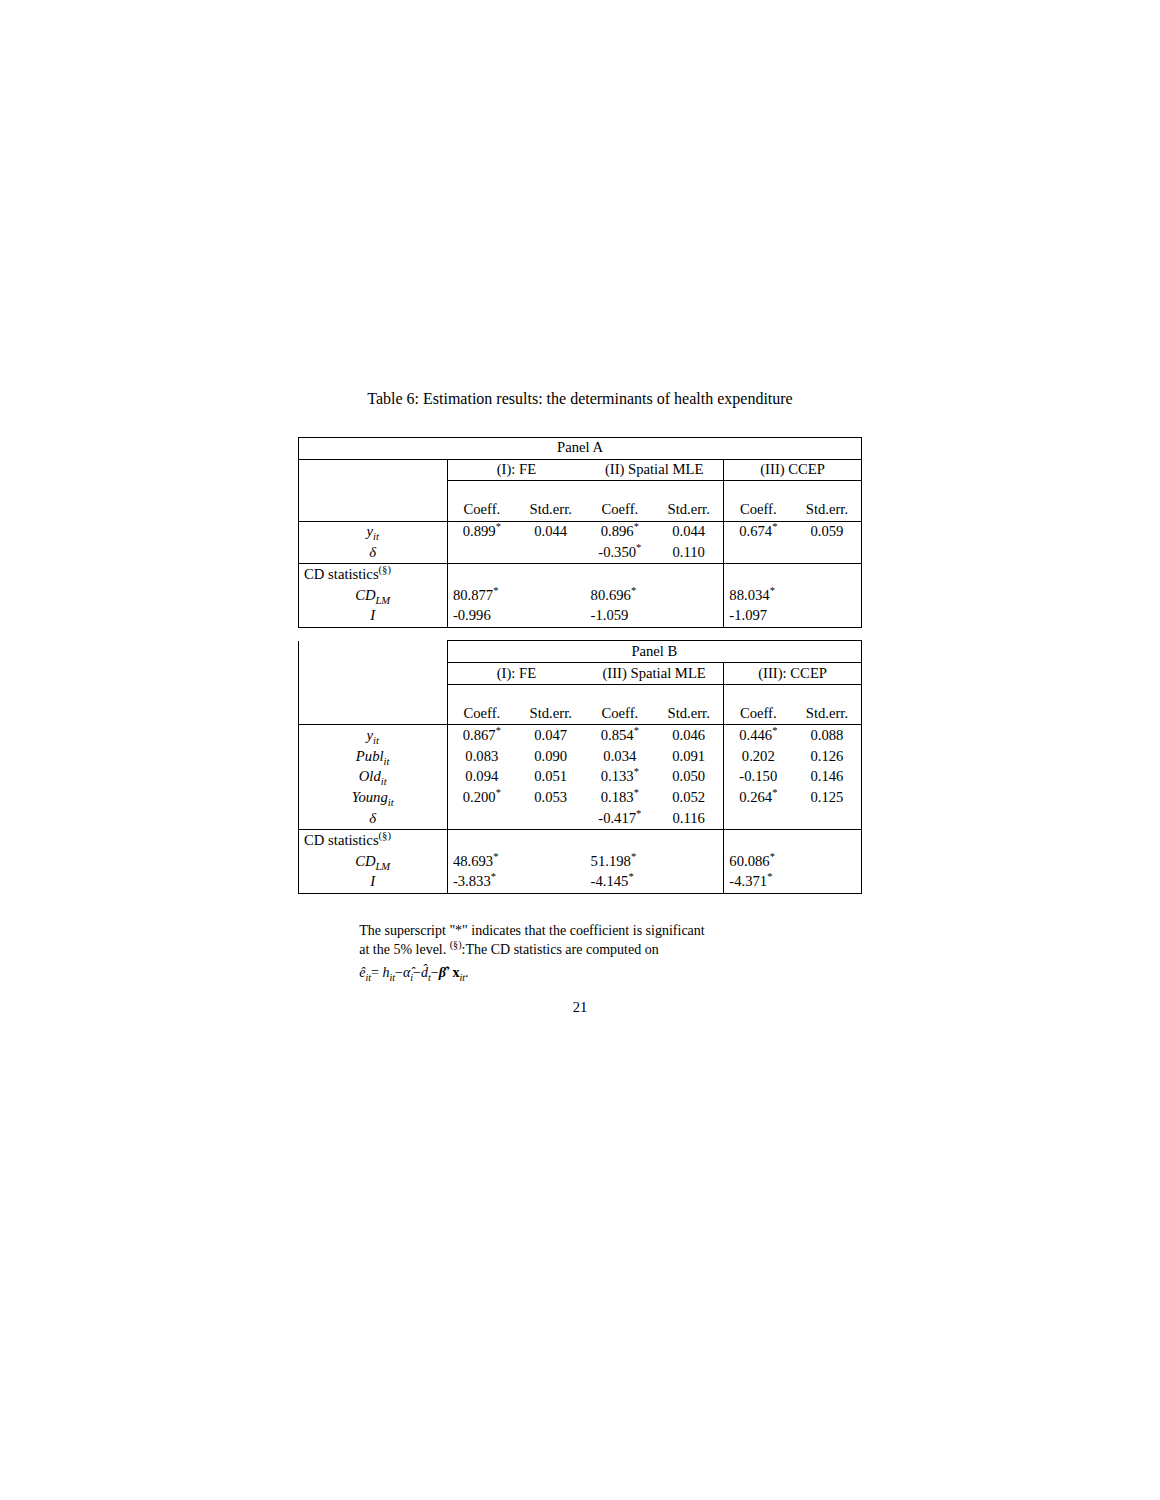Table 6: Estimation results: the determinants of health expenditure
| Panel A |
| | (I): FE | (II) Spatial MLE | (III) CCEP |
| | Coeff. | Std.err. | Coeff. | Std.err. | Coeff. | Std.err. |
| y it | 0.899 * | 0.044 | 0.896 * | 0.044 | 0.674 * | 0.059 |
| δ | | | -0.350 * | 0.110 | | |
| CD statistics (§) | | | | | | |
| CD LM | 80.877 * | | 80.696 * | | 88.034 * | |
| I | -0.996 | | -1.059 | | -1.097 | |
| | Panel B |
| | (I): FE | (III) Spatial MLE | (III): CCEP |
| | Coeff. | Std.err. | Coeff. | Std.err. | Coeff. | Std.err. |
| y it | 0.867 * | 0.047 | 0.854 * | 0.046 | 0.446 * | 0.088 |
| Publ it | 0.083 | 0.090 | 0.034 | 0.091 | 0.202 | 0.126 |
| Old it | 0.094 | 0.051 | 0.133 * | 0.050 | -0.150 | 0.146 |
| Young it | 0.200 * | 0.053 | 0.183 * | 0.052 | 0.264 * | 0.125 |
| δ | | | -0.417 * | 0.116 | | |
| CD statistics (§) | | | | | | |
| CD LM | 48.693 * | | 51.198 * | | 60.086 * | |
| I | -3.833 * | | -4.145 * | | -4.371 * | |
The superscript "*" indicates that the coefficient is significant
at the 5% level. (§):The CD statistics are computed on
êit= hit−α̂i−d̂t−β̂′ xit.
21